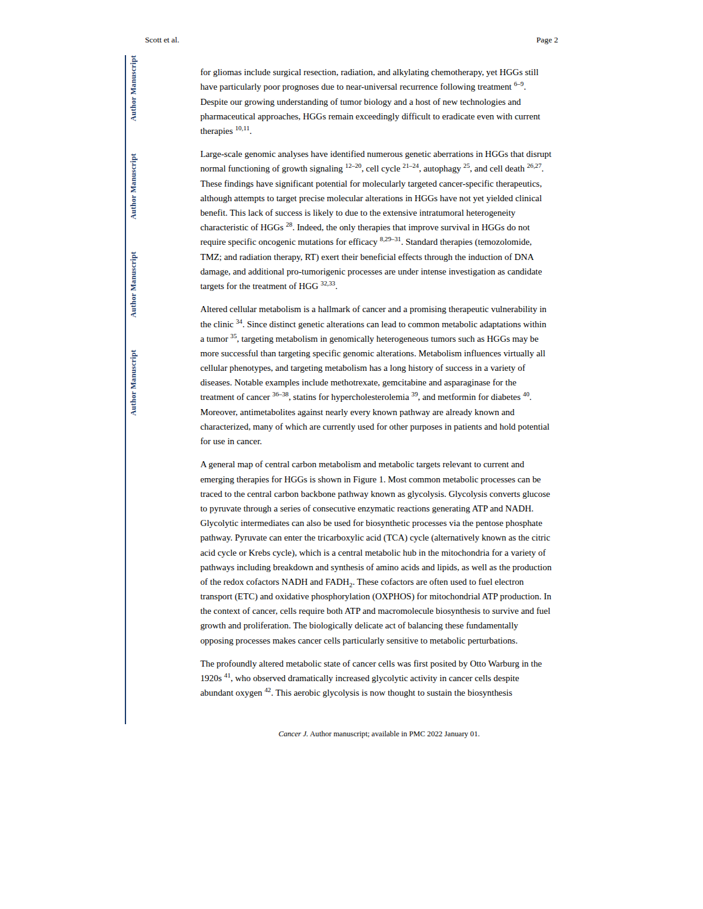Scott et al. Page 2
Author Manuscript
Author Manuscript
Author Manuscript
Author Manuscript
for gliomas include surgical resection, radiation, and alkylating chemotherapy, yet HGGs still have particularly poor prognoses due to near-universal recurrence following treatment 6–9. Despite our growing understanding of tumor biology and a host of new technologies and pharmaceutical approaches, HGGs remain exceedingly difficult to eradicate even with current therapies 10,11.
Large-scale genomic analyses have identified numerous genetic aberrations in HGGs that disrupt normal functioning of growth signaling 12–20, cell cycle 21–24, autophagy 25, and cell death 26,27. These findings have significant potential for molecularly targeted cancer-specific therapeutics, although attempts to target precise molecular alterations in HGGs have not yet yielded clinical benefit. This lack of success is likely to due to the extensive intratumoral heterogeneity characteristic of HGGs 28. Indeed, the only therapies that improve survival in HGGs do not require specific oncogenic mutations for efficacy 8,29–31. Standard therapies (temozolomide, TMZ; and radiation therapy, RT) exert their beneficial effects through the induction of DNA damage, and additional pro-tumorigenic processes are under intense investigation as candidate targets for the treatment of HGG 32,33.
Altered cellular metabolism is a hallmark of cancer and a promising therapeutic vulnerability in the clinic 34. Since distinct genetic alterations can lead to common metabolic adaptations within a tumor 35, targeting metabolism in genomically heterogeneous tumors such as HGGs may be more successful than targeting specific genomic alterations. Metabolism influences virtually all cellular phenotypes, and targeting metabolism has a long history of success in a variety of diseases. Notable examples include methotrexate, gemcitabine and asparaginase for the treatment of cancer 36–38, statins for hypercholesterolemia 39, and metformin for diabetes 40. Moreover, antimetabolites against nearly every known pathway are already known and characterized, many of which are currently used for other purposes in patients and hold potential for use in cancer.
A general map of central carbon metabolism and metabolic targets relevant to current and emerging therapies for HGGs is shown in Figure 1. Most common metabolic processes can be traced to the central carbon backbone pathway known as glycolysis. Glycolysis converts glucose to pyruvate through a series of consecutive enzymatic reactions generating ATP and NADH. Glycolytic intermediates can also be used for biosynthetic processes via the pentose phosphate pathway. Pyruvate can enter the tricarboxylic acid (TCA) cycle (alternatively known as the citric acid cycle or Krebs cycle), which is a central metabolic hub in the mitochondria for a variety of pathways including breakdown and synthesis of amino acids and lipids, as well as the production of the redox cofactors NADH and FADH2. These cofactors are often used to fuel electron transport (ETC) and oxidative phosphorylation (OXPHOS) for mitochondrial ATP production. In the context of cancer, cells require both ATP and macromolecule biosynthesis to survive and fuel growth and proliferation. The biologically delicate act of balancing these fundamentally opposing processes makes cancer cells particularly sensitive to metabolic perturbations.
The profoundly altered metabolic state of cancer cells was first posited by Otto Warburg in the 1920s 41, who observed dramatically increased glycolytic activity in cancer cells despite abundant oxygen 42. This aerobic glycolysis is now thought to sustain the biosynthesis
Cancer J. Author manuscript; available in PMC 2022 January 01.